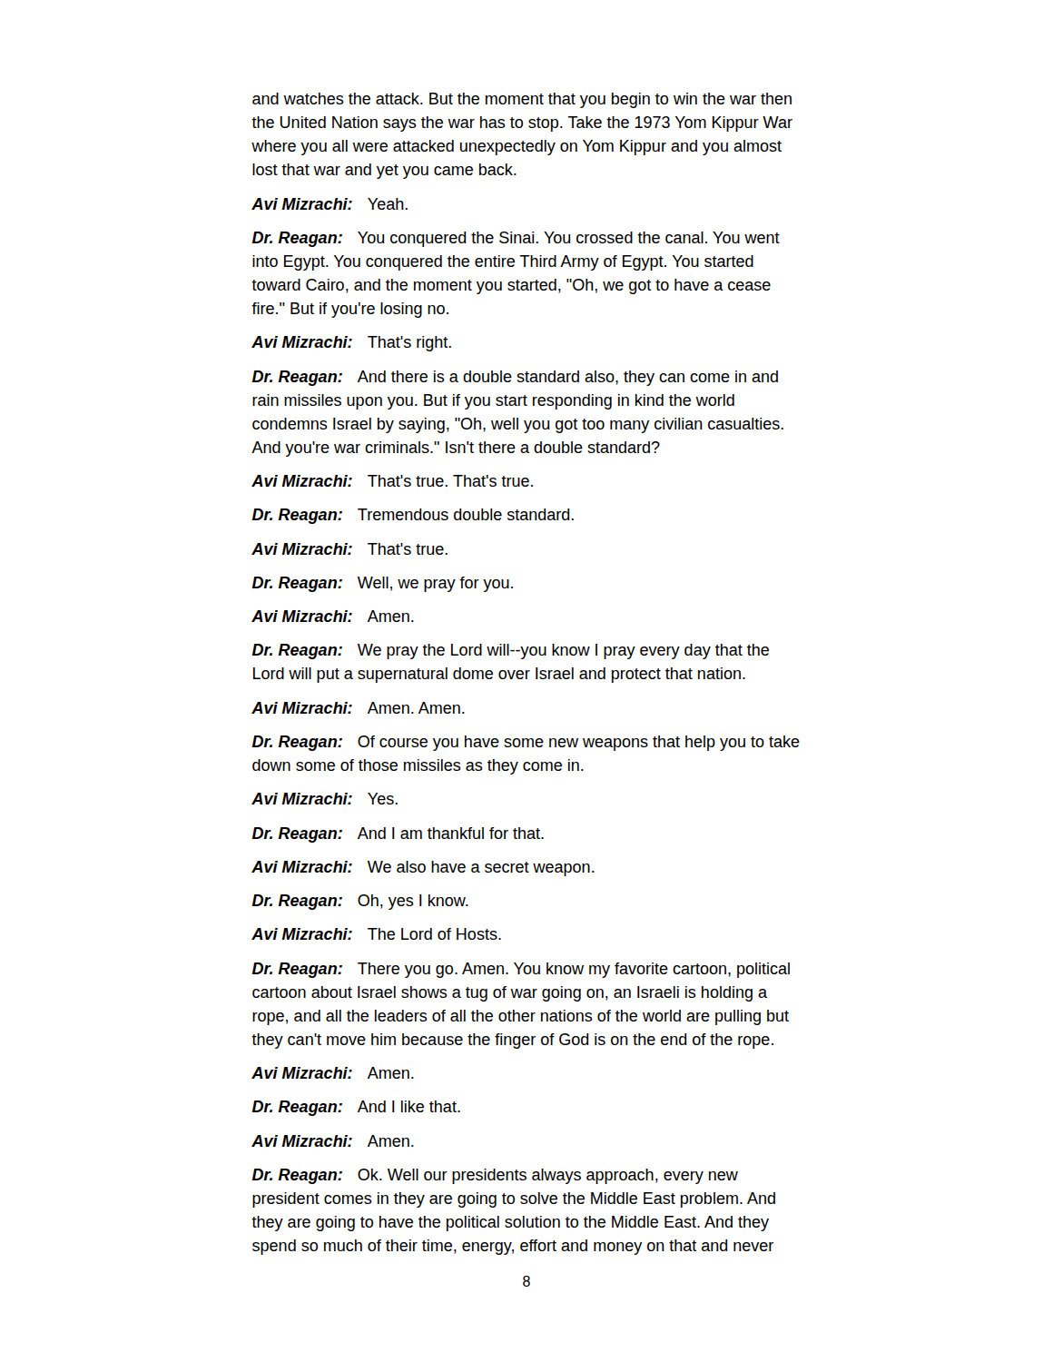and watches the attack. But the moment that you begin to win the war then the United Nation says the war has to stop. Take the 1973 Yom Kippur War where you all were attacked unexpectedly on Yom Kippur and you almost lost that war and yet you came back.
Avi Mizrachi: Yeah.
Dr. Reagan: You conquered the Sinai. You crossed the canal. You went into Egypt. You conquered the entire Third Army of Egypt. You started toward Cairo, and the moment you started, "Oh, we got to have a cease fire." But if you're losing no.
Avi Mizrachi: That's right.
Dr. Reagan: And there is a double standard also, they can come in and rain missiles upon you. But if you start responding in kind the world condemns Israel by saying, "Oh, well you got too many civilian casualties. And you're war criminals." Isn't there a double standard?
Avi Mizrachi: That's true. That's true.
Dr. Reagan: Tremendous double standard.
Avi Mizrachi: That's true.
Dr. Reagan: Well, we pray for you.
Avi Mizrachi: Amen.
Dr. Reagan: We pray the Lord will--you know I pray every day that the Lord will put a supernatural dome over Israel and protect that nation.
Avi Mizrachi: Amen. Amen.
Dr. Reagan: Of course you have some new weapons that help you to take down some of those missiles as they come in.
Avi Mizrachi: Yes.
Dr. Reagan: And I am thankful for that.
Avi Mizrachi: We also have a secret weapon.
Dr. Reagan: Oh, yes I know.
Avi Mizrachi: The Lord of Hosts.
Dr. Reagan: There you go. Amen. You know my favorite cartoon, political cartoon about Israel shows a tug of war going on, an Israeli is holding a rope, and all the leaders of all the other nations of the world are pulling but they can't move him because the finger of God is on the end of the rope.
Avi Mizrachi: Amen.
Dr. Reagan: And I like that.
Avi Mizrachi: Amen.
Dr. Reagan: Ok. Well our presidents always approach, every new president comes in they are going to solve the Middle East problem. And they are going to have the political solution to the Middle East. And they spend so much of their time, energy, effort and money on that and never
8